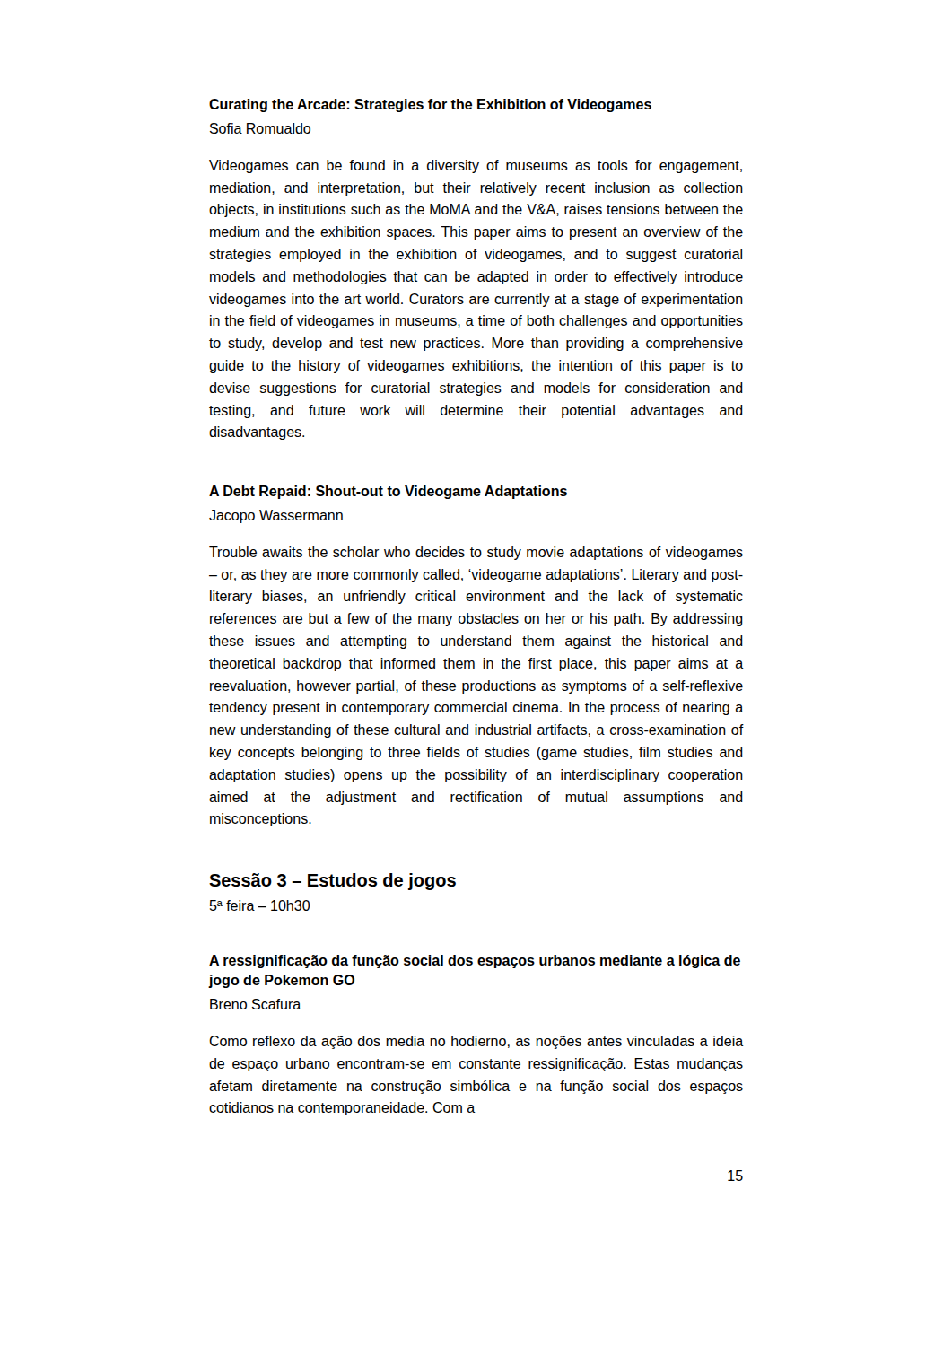Curating the Arcade: Strategies for the Exhibition of Videogames
Sofia Romualdo
Videogames can be found in a diversity of museums as tools for engagement, mediation, and interpretation, but their relatively recent inclusion as collection objects, in institutions such as the MoMA and the V&A, raises tensions between the medium and the exhibition spaces. This paper aims to present an overview of the strategies employed in the exhibition of videogames, and to suggest curatorial models and methodologies that can be adapted in order to effectively introduce videogames into the art world. Curators are currently at a stage of experimentation in the field of videogames in museums, a time of both challenges and opportunities to study, develop and test new practices. More than providing a comprehensive guide to the history of videogames exhibitions, the intention of this paper is to devise suggestions for curatorial strategies and models for consideration and testing, and future work will determine their potential advantages and disadvantages.
A Debt Repaid: Shout-out to Videogame Adaptations
Jacopo Wassermann
Trouble awaits the scholar who decides to study movie adaptations of videogames – or, as they are more commonly called, ‘videogame adaptations’. Literary and post-literary biases, an unfriendly critical environment and the lack of systematic references are but a few of the many obstacles on her or his path. By addressing these issues and attempting to understand them against the historical and theoretical backdrop that informed them in the first place, this paper aims at a reevaluation, however partial, of these productions as symptoms of a self-reflexive tendency present in contemporary commercial cinema. In the process of nearing a new understanding of these cultural and industrial artifacts, a cross-examination of key concepts belonging to three fields of studies (game studies, film studies and adaptation studies) opens up the possibility of an interdisciplinary cooperation aimed at the adjustment and rectification of mutual assumptions and misconceptions.
Sessão 3 – Estudos de jogos
5ª feira – 10h30
A ressignificação da função social dos espaços urbanos mediante a lógica de jogo de Pokemon GO
Breno Scafura
Como reflexo da ação dos media no hodierno, as noções antes vinculadas a ideia de espaço urbano encontram-se em constante ressignificação. Estas mudanças afetam diretamente na construção simbólica e na função social dos espaços cotidianos na contemporaneidade. Com a
15